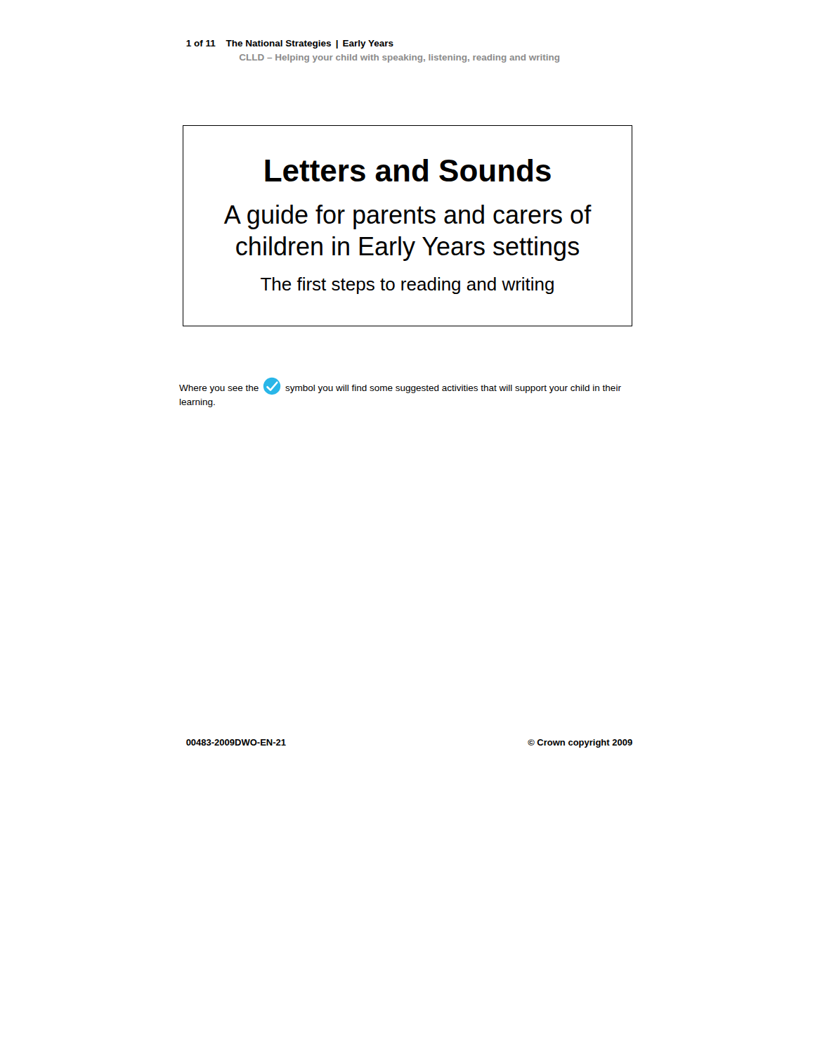1 of 11 The National Strategies|Early Years
CLLD – Helping your child with speaking, listening, reading and writing
Letters and Sounds
A guide for parents and carers of children in Early Years settings
The first steps to reading and writing
Where you see the symbol you will find some suggested activities that will support your child in their learning.
00483-2009DWO-EN-21
© Crown copyright 2009